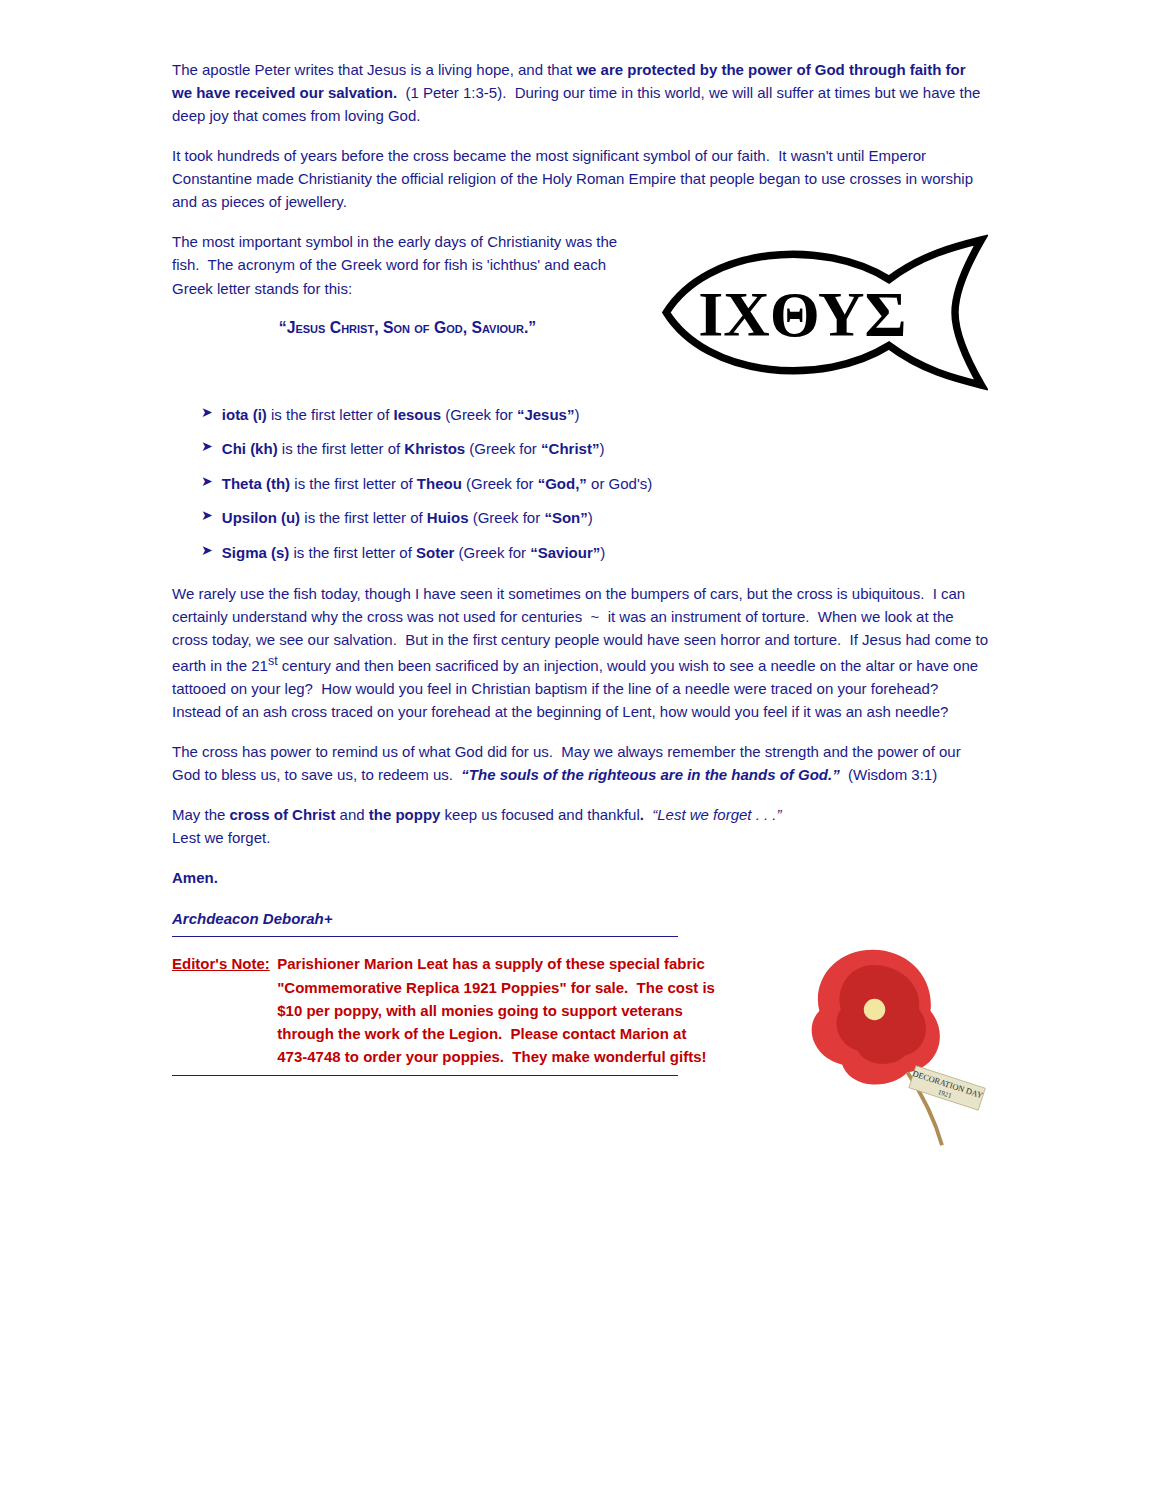The apostle Peter writes that Jesus is a living hope, and that we are protected by the power of God through faith for we have received our salvation. (1 Peter 1:3-5). During our time in this world, we will all suffer at times but we have the deep joy that comes from loving God.
It took hundreds of years before the cross became the most significant symbol of our faith. It wasn't until Emperor Constantine made Christianity the official religion of the Holy Roman Empire that people began to use crosses in worship and as pieces of jewellery.
The most important symbol in the early days of Christianity was the fish. The acronym of the Greek word for fish is 'ichthus' and each Greek letter stands for this:
“Jesus Christ, Son of God, Saviour.”
iota (i) is the first letter of Iesous (Greek for “Jesus”)
Chi (kh) is the first letter of Khristos (Greek for “Christ”)
Theta (th) is the first letter of Theou (Greek for “God,” or God's)
Upsilon (u) is the first letter of Huios (Greek for “Son”)
Sigma (s) is the first letter of Soter (Greek for “Saviour”)
We rarely use the fish today, though I have seen it sometimes on the bumpers of cars, but the cross is ubiquitous. I can certainly understand why the cross was not used for centuries ~ it was an instrument of torture. When we look at the cross today, we see our salvation. But in the first century people would have seen horror and torture. If Jesus had come to earth in the 21st century and then been sacrificed by an injection, would you wish to see a needle on the altar or have one tattooed on your leg? How would you feel in Christian baptism if the line of a needle were traced on your forehead? Instead of an ash cross traced on your forehead at the beginning of Lent, how would you feel if it was an ash needle?
The cross has power to remind us of what God did for us. May we always remember the strength and the power of our God to bless us, to save us, to redeem us. “The souls of the righteous are in the hands of God.” (Wisdom 3:1)
May the cross of Christ and the poppy keep us focused and thankful. “Lest we forget . . .”
Lest we forget.
Amen.
Archdeacon Deborah+
| Editor's Note: | Parishioner Marion Leat has a supply of these special fabric "Commemorative Replica 1921 Poppies" for sale. The cost is $10 per poppy, with all monies going to support veterans through the work of the Legion. Please contact Marion at 473-4748 to order your poppies. They make wonderful gifts! |